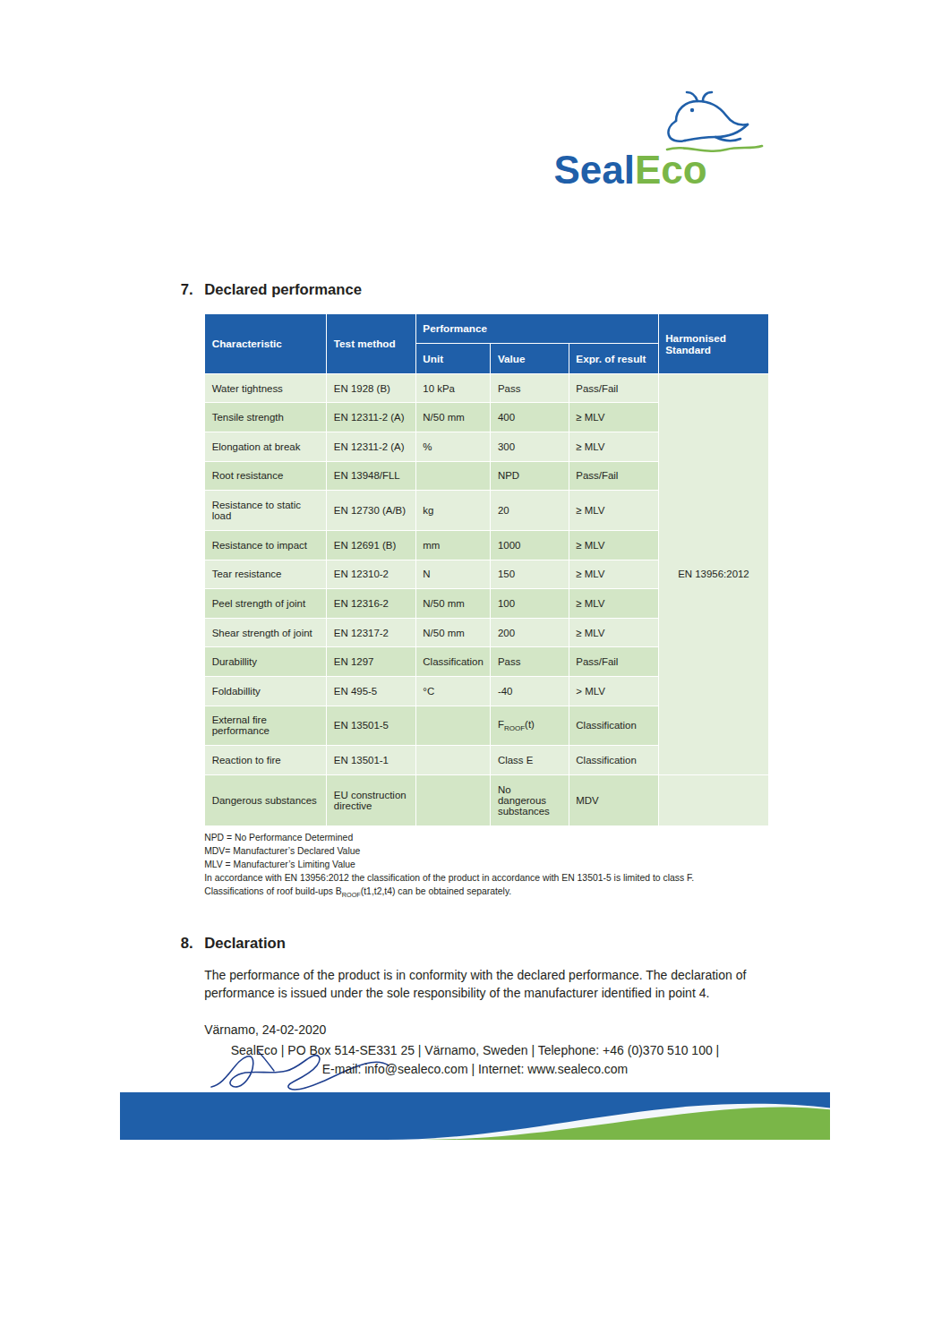Seal Eco
7. Declared performance
| Characteristic | Test method | Performance | Harmonised Standard |
| --- | --- | --- | --- |
| Unit | Value | Expr. of result |
| Water tightness | EN 1928 (B) | 10 kPa | Pass | Pass/Fail | EN 13956:2012 |
| Tensile strength | EN 12311-2 (A) | N/50 mm | 400 | ≥ MLV |
| Elongation at break | EN 12311-2 (A) | % | 300 | ≥ MLV |
| Root resistance | EN 13948/FLL | | NPD | Pass/Fail |
| Resistance to static load | EN 12730 (A/B) | kg | 20 | ≥ MLV |
| Resistance to impact | EN 12691 (B) | mm | 1000 | ≥ MLV |
| Tear resistance | EN 12310-2 | N | 150 | ≥ MLV |
| Peel strength of joint | EN 12316-2 | N/50 mm | 100 | ≥ MLV |
| Shear strength of joint | EN 12317-2 | N/50 mm | 200 | ≥ MLV |
| Durabillity | EN 1297 | Classification | Pass | Pass/Fail |
| Foldabillity | EN 495-5 | °C | -40 | > MLV |
| External fire performance | EN 13501-5 | | F ROOF (t) | Classification |
| Reaction to fire | EN 13501-1 | | Class E | Classification |
| Dangerous substances | EU construction directive | | No dangerous substances | MDV | |
NPD = No Performance Determined
MDV= Manufacturer’s Declared Value
MLV = Manufacturer’s Limiting Value
In accordance with EN 13956:2012 the classification of the product in accordance with EN 13501-5 is limited to class F.
Classifications of roof build-ups BROOF(t1,t2,t4) can be obtained separately.
8. Declaration
The performance of the product is in conformity with the declared performance. The declaration of performance is issued under the sole responsibility of the manufacturer identified in point 4.
Värnamo, 24-02-2020
Jörgen Skärin
R&D SealEco AB
SealEco | PO Box 514-SE331 25 | Värnamo, Sweden | Telephone: +46 (0)370 510 100 |
E-mail: info@sealeco.com | Internet: www.sealeco.com